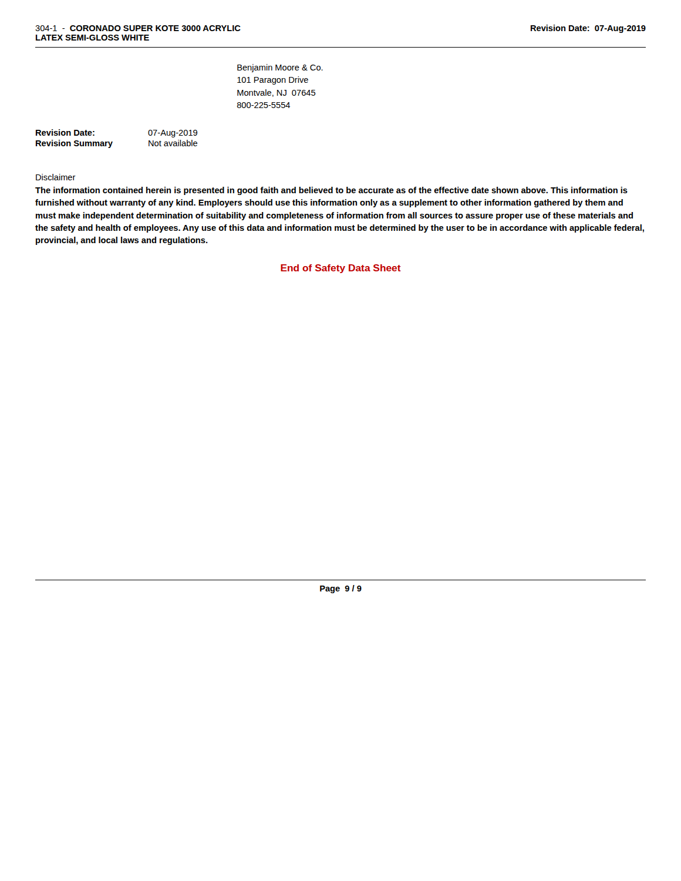304-1 - CORONADO SUPER KOTE 3000 ACRYLIC
LATEX SEMI-GLOSS WHITE
Revision Date: 07-Aug-2019
Benjamin Moore & Co.
101 Paragon Drive
Montvale, NJ 07645
800-225-5554
| Revision Date: | 07-Aug-2019 |
| Revision Summary | Not available |
Disclaimer
The information contained herein is presented in good faith and believed to be accurate as of the effective date shown above. This information is furnished without warranty of any kind. Employers should use this information only as a supplement to other information gathered by them and must make independent determination of suitability and completeness of information from all sources to assure proper use of these materials and the safety and health of employees. Any use of this data and information must be determined by the user to be in accordance with applicable federal, provincial, and local laws and regulations.
End of Safety Data Sheet
Page 9 / 9